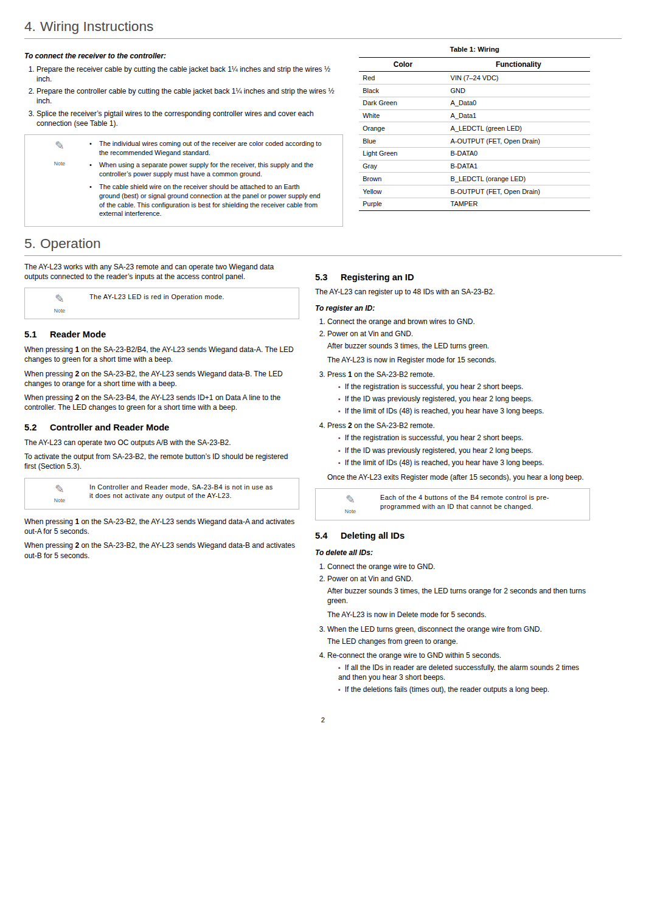4. Wiring Instructions
To connect the receiver to the controller:
Prepare the receiver cable by cutting the cable jacket back 1¼ inches and strip the wires ½ inch.
Prepare the controller cable by cutting the cable jacket back 1¼ inches and strip the wires ½ inch.
Splice the receiver’s pigtail wires to the corresponding controller wires and cover each connection (see Table 1).
✎ Note
The individual wires coming out of the receiver are color coded according to the recommended Wiegand standard.
When using a separate power supply for the receiver, this supply and the controller’s power supply must have a common ground.
The cable shield wire on the receiver should be attached to an Earth ground (best) or signal ground connection at the panel or power supply end of the cable. This configuration is best for shielding the receiver cable from external interference.
Table 1: Wiring
| Color | Functionality |
| --- | --- |
| Red | VIN (7–24 VDC) |
| Black | GND |
| Dark Green | A_Data0 |
| White | A_Data1 |
| Orange | A_LEDCTL (green LED) |
| Blue | A-OUTPUT (FET, Open Drain) |
| Light Green | B-DATA0 |
| Gray | B-DATA1 |
| Brown | B_LEDCTL (orange LED) |
| Yellow | B-OUTPUT (FET, Open Drain) |
| Purple | TAMPER |
5. Operation
The AY-L23 works with any SA-23 remote and can operate two Wiegand data outputs connected to the reader’s inputs at the access control panel.
✎ Note
The AY-L23 LED is red in Operation mode.
5.1 Reader Mode
When pressing 1 on the SA-23-B2/B4, the AY-L23 sends Wiegand data-A. The LED changes to green for a short time with a beep.
When pressing 2 on the SA-23-B2, the AY-L23 sends Wiegand data-B. The LED changes to orange for a short time with a beep.
When pressing 2 on the SA-23-B4, the AY-L23 sends ID+1 on Data A line to the controller. The LED changes to green for a short time with a beep.
5.2 Controller and Reader Mode
The AY-L23 can operate two OC outputs A/B with the SA-23-B2.
To activate the output from SA-23-B2, the remote button’s ID should be registered first (Section 5.3).
✎ Note
In Controller and Reader mode, SA-23-B4 is not in use as it does not activate any output of the AY-L23.
When pressing 1 on the SA-23-B2, the AY-L23 sends Wiegand data-A and activates out-A for 5 seconds.
When pressing 2 on the SA-23-B2, the AY-L23 sends Wiegand data-B and activates out-B for 5 seconds.
5.3 Registering an ID
The AY-L23 can register up to 48 IDs with an SA-23-B2.
To register an ID:
Connect the orange and brown wires to GND.
Power on at Vin and GND.
After buzzer sounds 3 times, the LED turns green.
The AY-L23 is now in Register mode for 15 seconds.
Press 1 on the SA-23-B2 remote.
If the registration is successful, you hear 2 short beeps.
If the ID was previously registered, you hear 2 long beeps.
If the limit of IDs (48) is reached, you hear have 3 long beeps.
Press 2 on the SA-23-B2 remote.
If the registration is successful, you hear 2 short beeps.
If the ID was previously registered, you hear 2 long beeps.
If the limit of IDs (48) is reached, you hear have 3 long beeps.
Once the AY-L23 exits Register mode (after 15 seconds), you hear a long beep.
✎ Note
Each of the 4 buttons of the B4 remote control is pre-programmed with an ID that cannot be changed.
5.4 Deleting all IDs
To delete all IDs:
Connect the orange wire to GND.
Power on at Vin and GND.
After buzzer sounds 3 times, the LED turns orange for 2 seconds and then turns green.
The AY-L23 is now in Delete mode for 5 seconds.
When the LED turns green, disconnect the orange wire from GND.
The LED changes from green to orange.
Re-connect the orange wire to GND within 5 seconds.
If all the IDs in reader are deleted successfully, the alarm sounds 2 times and then you hear 3 short beeps.
If the deletions fails (times out), the reader outputs a long beep.
2